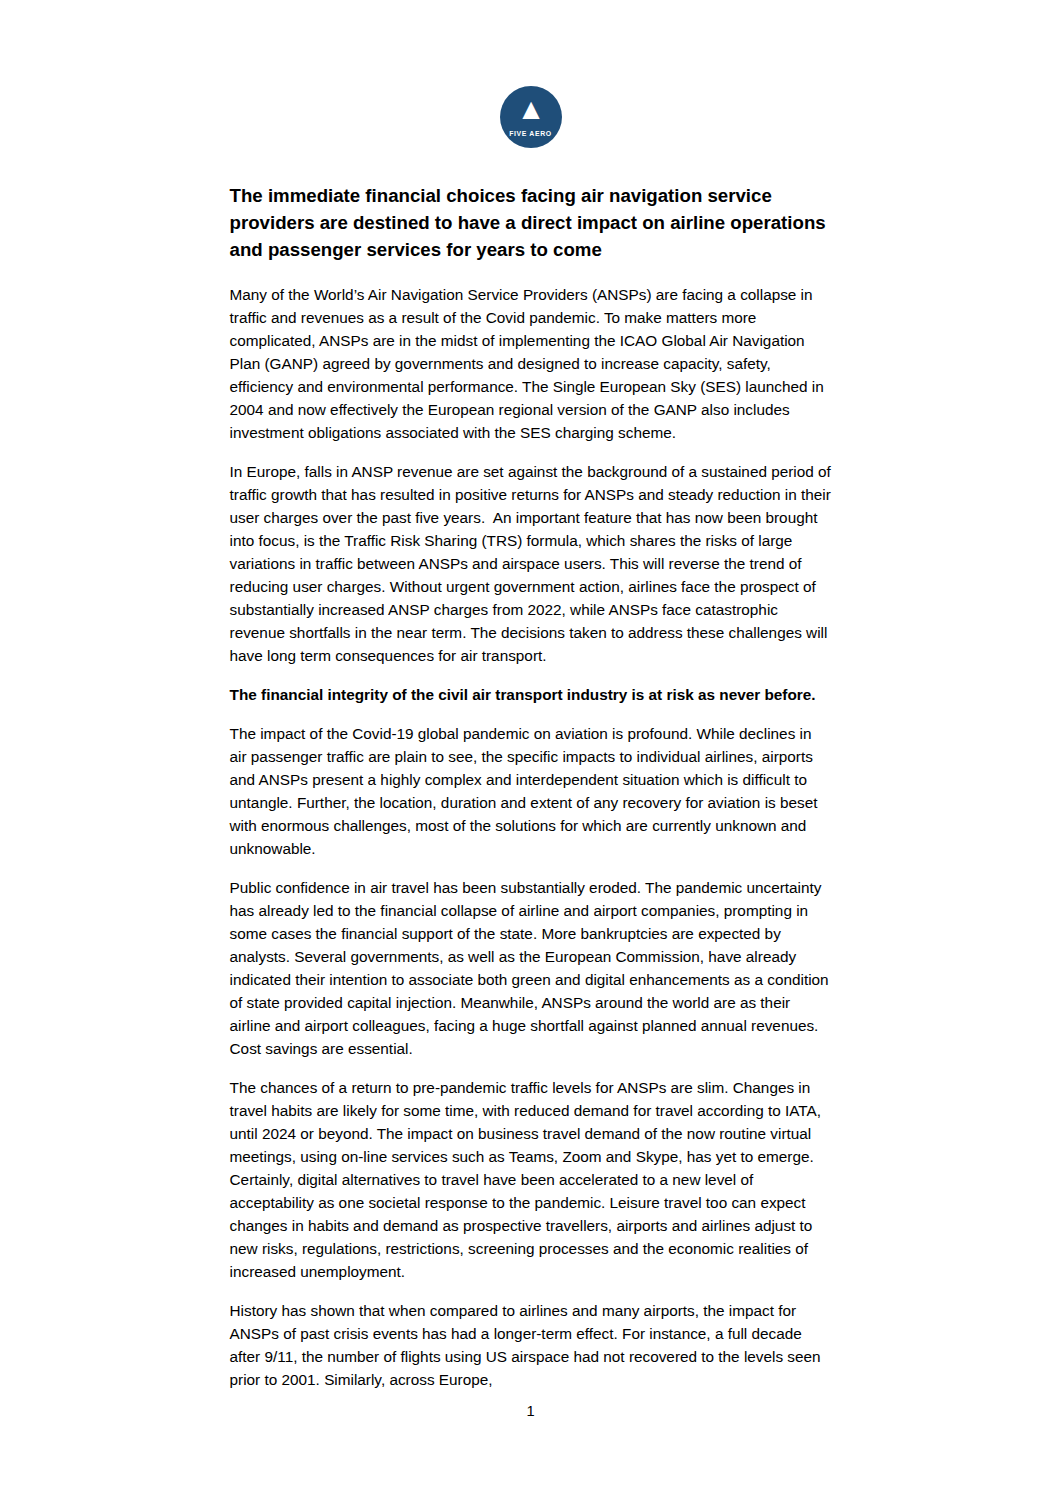▲ FIVE AERO
The immediate financial choices facing air navigation service providers are destined to have a direct impact on airline operations and passenger services for years to come
Many of the World’s Air Navigation Service Providers (ANSPs) are facing a collapse in traffic and revenues as a result of the Covid pandemic. To make matters more complicated, ANSPs are in the midst of implementing the ICAO Global Air Navigation Plan (GANP) agreed by governments and designed to increase capacity, safety, efficiency and environmental performance. The Single European Sky (SES) launched in 2004 and now effectively the European regional version of the GANP also includes investment obligations associated with the SES charging scheme.
In Europe, falls in ANSP revenue are set against the background of a sustained period of traffic growth that has resulted in positive returns for ANSPs and steady reduction in their user charges over the past five years. An important feature that has now been brought into focus, is the Traffic Risk Sharing (TRS) formula, which shares the risks of large variations in traffic between ANSPs and airspace users. This will reverse the trend of reducing user charges. Without urgent government action, airlines face the prospect of substantially increased ANSP charges from 2022, while ANSPs face catastrophic revenue shortfalls in the near term. The decisions taken to address these challenges will have long term consequences for air transport.
The financial integrity of the civil air transport industry is at risk as never before.
The impact of the Covid-19 global pandemic on aviation is profound. While declines in air passenger traffic are plain to see, the specific impacts to individual airlines, airports and ANSPs present a highly complex and interdependent situation which is difficult to untangle. Further, the location, duration and extent of any recovery for aviation is beset with enormous challenges, most of the solutions for which are currently unknown and unknowable.
Public confidence in air travel has been substantially eroded. The pandemic uncertainty has already led to the financial collapse of airline and airport companies, prompting in some cases the financial support of the state. More bankruptcies are expected by analysts. Several governments, as well as the European Commission, have already indicated their intention to associate both green and digital enhancements as a condition of state provided capital injection. Meanwhile, ANSPs around the world are as their airline and airport colleagues, facing a huge shortfall against planned annual revenues. Cost savings are essential.
The chances of a return to pre-pandemic traffic levels for ANSPs are slim. Changes in travel habits are likely for some time, with reduced demand for travel according to IATA, until 2024 or beyond. The impact on business travel demand of the now routine virtual meetings, using on-line services such as Teams, Zoom and Skype, has yet to emerge. Certainly, digital alternatives to travel have been accelerated to a new level of acceptability as one societal response to the pandemic. Leisure travel too can expect changes in habits and demand as prospective travellers, airports and airlines adjust to new risks, regulations, restrictions, screening processes and the economic realities of increased unemployment.
History has shown that when compared to airlines and many airports, the impact for ANSPs of past crisis events has had a longer-term effect. For instance, a full decade after 9/11, the number of flights using US airspace had not recovered to the levels seen prior to 2001. Similarly, across Europe,
1